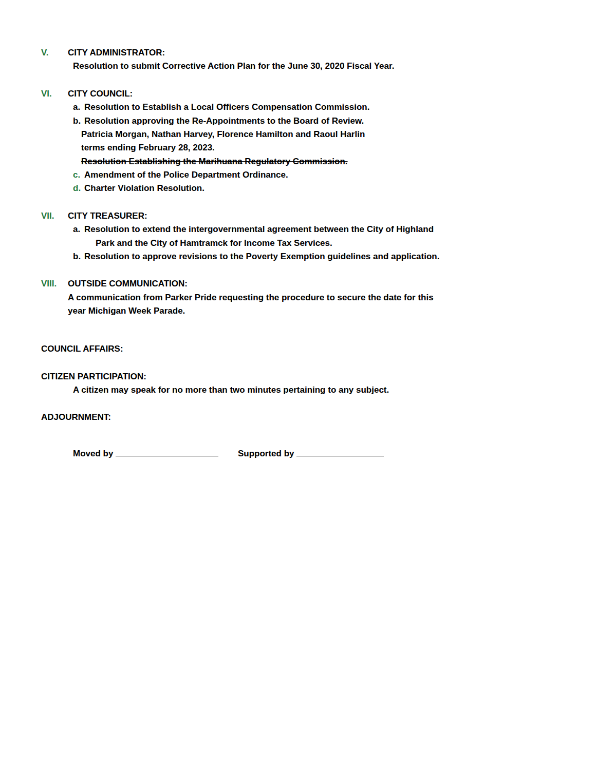V. CITY ADMINISTRATOR:
Resolution to submit Corrective Action Plan for the June 30, 2020 Fiscal Year.
VI. CITY COUNCIL:
a. Resolution to Establish a Local Officers Compensation Commission.
b. Resolution approving the Re-Appointments to the Board of Review.
Patricia Morgan, Nathan Harvey, Florence Hamilton and Raoul Harlin
terms ending February 28, 2023.
Resolution Establishing the Marihuana Regulatory Commission.
c. Amendment of the Police Department Ordinance.
d. Charter Violation Resolution.
VII. CITY TREASURER:
a. Resolution to extend the intergovernmental agreement between the City of Highland Park and the City of Hamtramck for Income Tax Services.
b. Resolution to approve revisions to the Poverty Exemption guidelines and application.
VIII. OUTSIDE COMMUNICATION:
A communication from Parker Pride requesting the procedure to secure the date for this
year Michigan Week Parade.
COUNCIL AFFAIRS:
CITIZEN PARTICIPATION:
A citizen may speak for no more than two minutes pertaining to any subject.
ADJOURNMENT:
Moved by Supported by